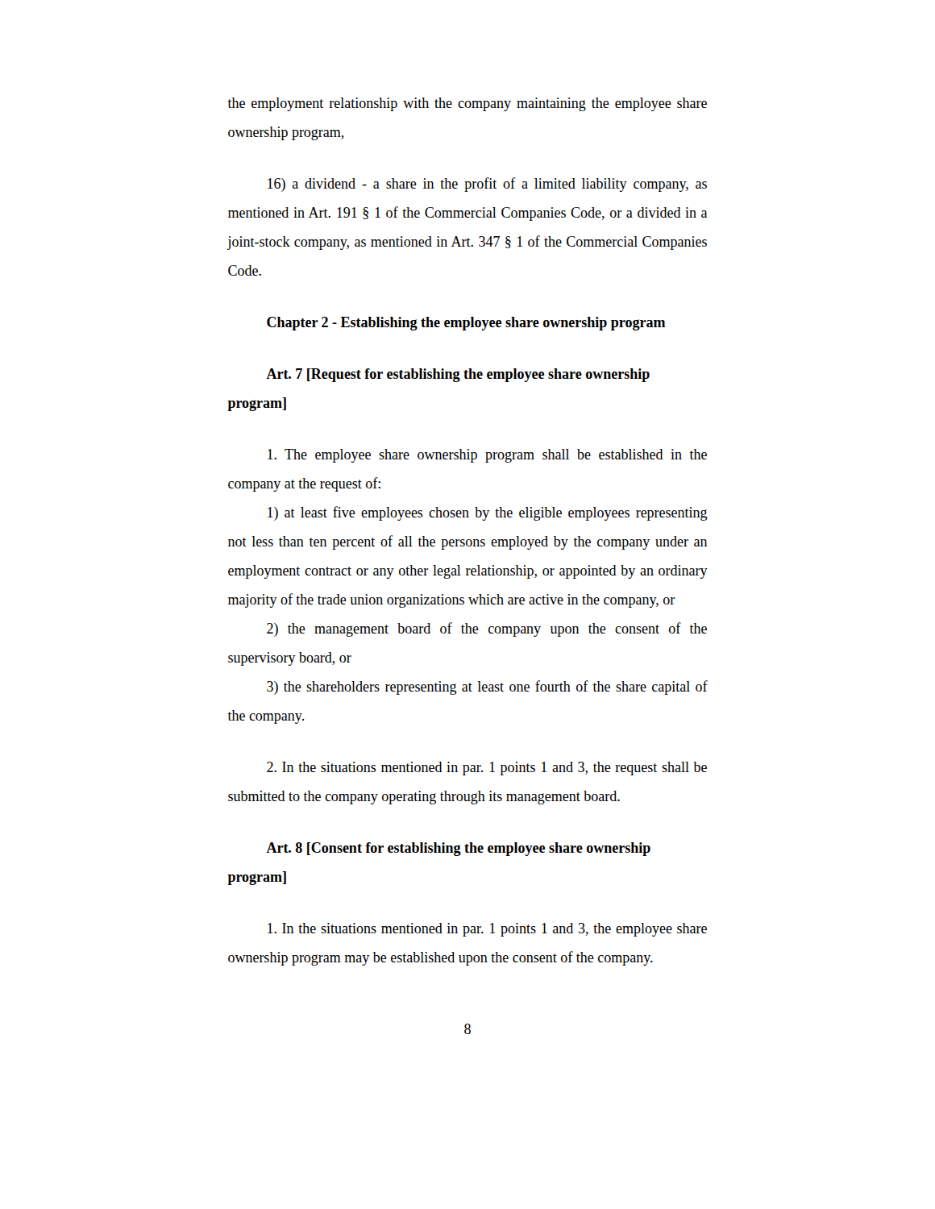the employment relationship with the company maintaining the employee share ownership program,
16) a dividend - a share in the profit of a limited liability company, as mentioned in Art. 191 § 1 of the Commercial Companies Code, or a divided in a joint-stock company, as mentioned in Art. 347 § 1 of the Commercial Companies Code.
Chapter 2 - Establishing the employee share ownership program
Art. 7 [Request for establishing the employee share ownership program]
1. The employee share ownership program shall be established in the company at the request of:
1) at least five employees chosen by the eligible employees representing not less than ten percent of all the persons employed by the company under an employment contract or any other legal relationship, or appointed by an ordinary majority of the trade union organizations which are active in the company, or
2) the management board of the company upon the consent of the supervisory board, or
3) the shareholders representing at least one fourth of the share capital of the company.
2. In the situations mentioned in par. 1 points 1 and 3, the request shall be submitted to the company operating through its management board.
Art. 8 [Consent for establishing the employee share ownership program]
1. In the situations mentioned in par. 1 points 1 and 3, the employee share ownership program may be established upon the consent of the company.
8